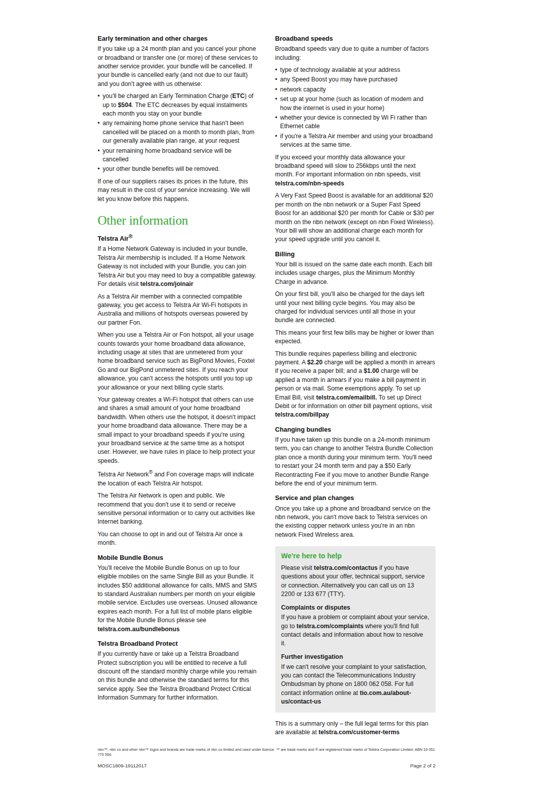Early termination and other charges
If you take up a 24 month plan and you cancel your phone or broadband or transfer one (or more) of these services to another service provider, your bundle will be cancelled. If your bundle is cancelled early (and not due to our fault) and you don't agree with us otherwise:
you'll be charged an Early Termination Charge (ETC) of up to $504. The ETC decreases by equal instalments each month you stay on your bundle
any remaining home phone service that hasn't been cancelled will be placed on a month to month plan, from our generally available plan range, at your request
your remaining home broadband service will be cancelled
your other bundle benefits will be removed.
If one of our suppliers raises its prices in the future, this may result in the cost of your service increasing. We will let you know before this happens.
Other information
Telstra Air®
If a Home Network Gateway is included in your bundle, Telstra Air membership is included. If a Home Network Gateway is not included with your Bundle, you can join Telstra Air but you may need to buy a compatible gateway. For details visit telstra.com/joinair
As a Telstra Air member with a connected compatible gateway, you get access to Telstra Air Wi-Fi hotspots in Australia and millions of hotspots overseas powered by our partner Fon.
When you use a Telstra Air or Fon hotspot, all your usage counts towards your home broadband data allowance, including usage at sites that are unmetered from your home broadband service such as BigPond Movies, Foxtel Go and our BigPond unmetered sites. If you reach your allowance, you can't access the hotspots until you top up your allowance or your next billing cycle starts.
Your gateway creates a Wi-Fi hotspot that others can use and shares a small amount of your home broadband bandwidth. When others use the hotspot, it doesn't impact your home broadband data allowance. There may be a small impact to your broadband speeds if you're using your broadband service at the same time as a hotspot user. However, we have rules in place to help protect your speeds.
Telstra Air Network® and Fon coverage maps will indicate the location of each Telstra Air hotspot.
The Telstra Air Network is open and public. We recommend that you don't use it to send or receive sensitive personal information or to carry out activities like Internet banking.
You can choose to opt in and out of Telstra Air once a month.
Mobile Bundle Bonus
You'll receive the Mobile Bundle Bonus on up to four eligible mobiles on the same Single Bill as your Bundle. It includes $50 additional allowance for calls, MMS and SMS to standard Australian numbers per month on your eligible mobile service. Excludes use overseas. Unused allowance expires each month. For a full list of mobile plans eligible for the Mobile Bundle Bonus please see telstra.com.au/bundlebonus
Telstra Broadband Protect
If you currently have or take up a Telstra Broadband Protect subscription you will be entitled to receive a full discount off the standard monthly charge while you remain on this bundle and otherwise the standard terms for this service apply. See the Telstra Broadband Protect Critical Information Summary for further information.
Broadband speeds
Broadband speeds vary due to quite a number of factors including:
type of technology available at your address
any Speed Boost you may have purchased
network capacity
set up at your home (such as location of modem and how the internet is used in your home)
whether your device is connected by Wi Fi rather than Ethernet cable
if you're a Telstra Air member and using your broadband services at the same time.
If you exceed your monthly data allowance your broadband speed will slow to 256kbps until the next month. For important information on nbn speeds, visit telstra.com/nbn-speeds
A Very Fast Speed Boost is available for an additional $20 per month on the nbn network or a Super Fast Speed Boost for an additional $20 per month for Cable or $30 per month on the nbn network (except on nbn Fixed Wireless). Your bill will show an additional charge each month for your speed upgrade until you cancel it.
Billing
Your bill is issued on the same date each month. Each bill includes usage charges, plus the Minimum Monthly Charge in advance.
On your first bill, you'll also be charged for the days left until your next billing cycle begins. You may also be charged for individual services until all those in your bundle are connected.
This means your first few bills may be higher or lower than expected.
This bundle requires paperless billing and electronic payment. A $2.20 charge will be applied a month in arrears if you receive a paper bill; and a $1.00 charge will be applied a month in arrears if you make a bill payment in person or via mail. Some exemptions apply. To set up Email Bill, visit telstra.com/emailbill. To set up Direct Debit or for information on other bill payment options, visit telstra.com/billpay
Changing bundles
If you have taken up this bundle on a 24-month minimum term, you can change to another Telstra Bundle Collection plan once a month during your minimum term. You'll need to restart your 24 month term and pay a $50 Early Recontracting Fee if you move to another Bundle Range before the end of your minimum term.
Service and plan changes
Once you take up a phone and broadband service on the nbn network, you can't move back to Telstra services on the existing copper network unless you're in an nbn network Fixed Wireless area.
We're here to help
Please visit telstra.com/contactus if you have questions about your offer, technical support, service or connection. Alternatively you can call us on 13 2200 or 133 677 (TTY).
Complaints or disputes
If you have a problem or complaint about your service, go to telstra.com/complaints where you'll find full contact details and information about how to resolve it.
Further investigation
If we can't resolve your complaint to your satisfaction, you can contact the Telecommunications Industry Ombudsman by phone on 1800 062 058. For full contact information online at tio.com.au/about-us/contact-us
This is a summary only – the full legal terms for this plan are available at telstra.com/customer-terms
nbn™, nbn co and other nbn™ logos and brands are trade marks of nbn co limited and used under licence. ™ are trade marks and ® are registered trade marks of Telstra Corporation Limited, ABN 33 051 775 556.
MOSC1809-19112017 Page 2 of 2